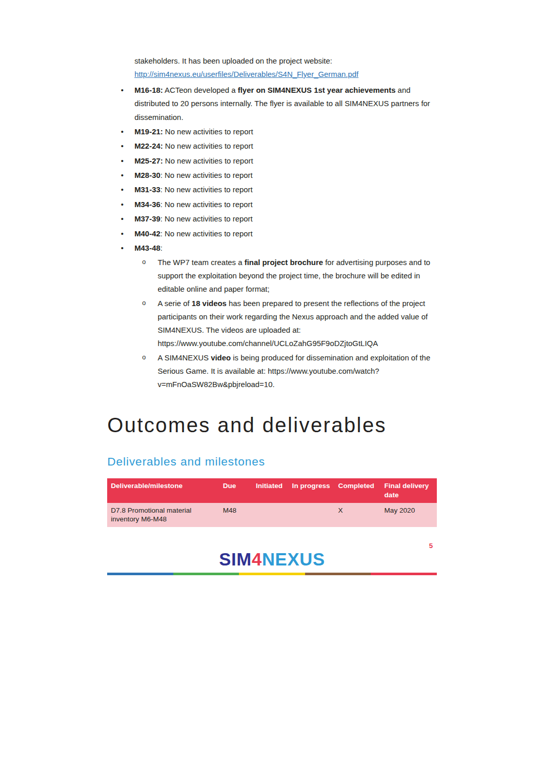stakeholders. It has been uploaded on the project website:
http://sim4nexus.eu/userfiles/Deliverables/S4N_Flyer_German.pdf
M16-18: ACTeon developed a flyer on SIM4NEXUS 1st year achievements and distributed to 20 persons internally. The flyer is available to all SIM4NEXUS partners for dissemination.
M19-21: No new activities to report
M22-24: No new activities to report
M25-27: No new activities to report
M28-30: No new activities to report
M31-33: No new activities to report
M34-36: No new activities to report
M37-39: No new activities to report
M40-42: No new activities to report
M43-48:
The WP7 team creates a final project brochure for advertising purposes and to support the exploitation beyond the project time, the brochure will be edited in editable online and paper format;
A serie of 18 videos has been prepared to present the reflections of the project participants on their work regarding the Nexus approach and the added value of SIM4NEXUS. The videos are uploaded at: https://www.youtube.com/channel/UCLoZahG95F9oDZjtoGtLIQA
A SIM4NEXUS video is being produced for dissemination and exploitation of the Serious Game. It is available at: https://www.youtube.com/watch?v=mFnOaSW82Bw&pbjreload=10.
Outcomes and deliverables
Deliverables and milestones
| Deliverable/milestone | Due | Initiated | In progress | Completed | Final delivery date |
| --- | --- | --- | --- | --- | --- |
| D7.8 Promotional material inventory M6-M48 | M48 | | | X | May 2020 |
5
SIM 4 NEXUS